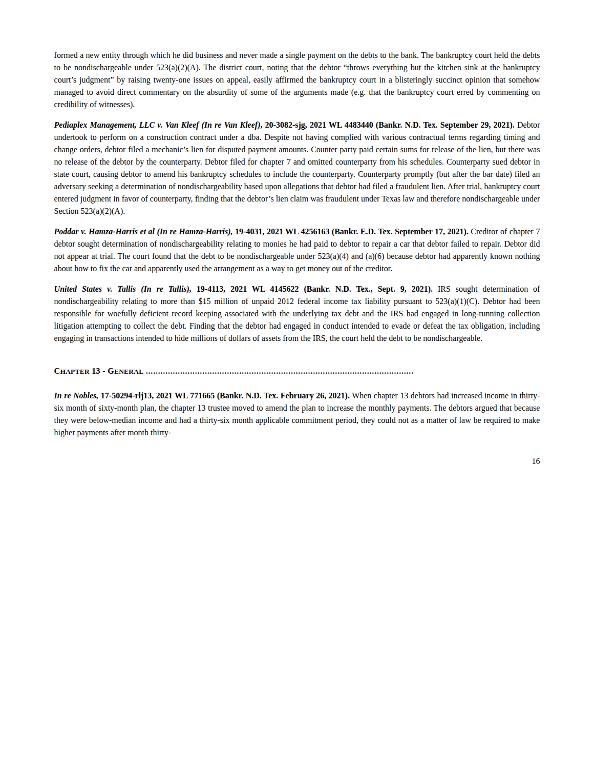formed a new entity through which he did business and never made a single payment on the debts to the bank. The bankruptcy court held the debts to be nondischargeable under 523(a)(2)(A). The district court, noting that the debtor “throws everything but the kitchen sink at the bankruptcy court’s judgment” by raising twenty-one issues on appeal, easily affirmed the bankruptcy court in a blisteringly succinct opinion that somehow managed to avoid direct commentary on the absurdity of some of the arguments made (e.g. that the bankruptcy court erred by commenting on credibility of witnesses).
Pediaplex Management, LLC v. Van Kleef (In re Van Kleef), 20-3082-sjg, 2021 WL 4483440 (Bankr. N.D. Tex. September 29, 2021). Debtor undertook to perform on a construction contract under a dba. Despite not having complied with various contractual terms regarding timing and change orders, debtor filed a mechanic’s lien for disputed payment amounts. Counter party paid certain sums for release of the lien, but there was no release of the debtor by the counterparty. Debtor filed for chapter 7 and omitted counterparty from his schedules. Counterparty sued debtor in state court, causing debtor to amend his bankruptcy schedules to include the counterparty. Counterparty promptly (but after the bar date) filed an adversary seeking a determination of nondischargeability based upon allegations that debtor had filed a fraudulent lien. After trial, bankruptcy court entered judgment in favor of counterparty, finding that the debtor’s lien claim was fraudulent under Texas law and therefore nondischargeable under Section 523(a)(2)(A).
Poddar v. Hamza-Harris et al (In re Hamza-Harris), 19-4031, 2021 WL 4256163 (Bankr. E.D. Tex. September 17, 2021). Creditor of chapter 7 debtor sought determination of nondischargeability relating to monies he had paid to debtor to repair a car that debtor failed to repair. Debtor did not appear at trial. The court found that the debt to be nondischargeable under 523(a)(4) and (a)(6) because debtor had apparently known nothing about how to fix the car and apparently used the arrangement as a way to get money out of the creditor.
United States v. Tallis (In re Tallis), 19-4113, 2021 WL 4145622 (Bankr. N.D. Tex., Sept. 9, 2021). IRS sought determination of nondischargeability relating to more than $15 million of unpaid 2012 federal income tax liability pursuant to 523(a)(1)(C). Debtor had been responsible for woefully deficient record keeping associated with the underlying tax debt and the IRS had engaged in long-running collection litigation attempting to collect the debt. Finding that the debtor had engaged in conduct intended to evade or defeat the tax obligation, including engaging in transactions intended to hide millions of dollars of assets from the IRS, the court held the debt to be nondischargeable.
CHAPTER 13 - GENERAL .............................................................................................................
In re Nobles, 17-50294-rlj13, 2021 WL 771665 (Bankr. N.D. Tex. February 26, 2021). When chapter 13 debtors had increased income in thirty-six month of sixty-month plan, the chapter 13 trustee moved to amend the plan to increase the monthly payments. The debtors argued that because they were below-median income and had a thirty-six month applicable commitment period, they could not as a matter of law be required to make higher payments after month thirty-
16